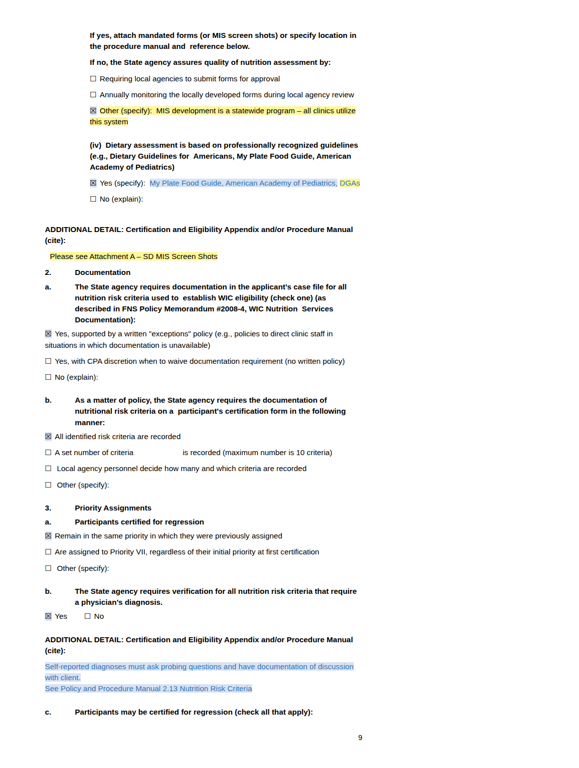If yes, attach mandated forms (or MIS screen shots) or specify location in the procedure manual and reference below.
If no, the State agency assures quality of nutrition assessment by:
☐Requiring local agencies to submit forms for approval
☐Annually monitoring the locally developed forms during local agency review
☒Other (specify): MIS development is a statewide program – all clinics utilize this system
(iv) Dietary assessment is based on professionally recognized guidelines (e.g., Dietary Guidelines for Americans, My Plate Food Guide, American Academy of Pediatrics)
☒Yes (specify): My Plate Food Guide, American Academy of Pediatrics, DGAs
☐No (explain):
ADDITIONAL DETAIL: Certification and Eligibility Appendix and/or Procedure Manual (cite):
Please see Attachment A – SD MIS Screen Shots
2.
Documentation
a.
The State agency requires documentation in the applicant’s case file for all nutrition risk criteria used to establish WIC eligibility (check one) (as described in FNS Policy Memorandum #2008-4, WIC Nutrition Services Documentation):
☒Yes, supported by a written "exceptions" policy (e.g., policies to direct clinic staff in situations in which documentation is unavailable)
☐Yes, with CPA discretion when to waive documentation requirement (no written policy)
☐No (explain):
b.
As a matter of policy, the State agency requires the documentation of nutritional risk criteria on a participant's certification form in the following manner:
☒All identified risk criteria are recorded
☐A set number of criteria is recorded (maximum number is 10 criteria)
☐ Local agency personnel decide how many and which criteria are recorded
☐ Other (specify):
3.
Priority Assignments
a.
Participants certified for regression
☒Remain in the same priority in which they were previously assigned
☐Are assigned to Priority VII, regardless of their initial priority at first certification
☐ Other (specify):
b.
The State agency requires verification for all nutrition risk criteria that require a physician’s diagnosis.
☒Yes ☐No
ADDITIONAL DETAIL: Certification and Eligibility Appendix and/or Procedure Manual (cite):
Self-reported diagnoses must ask probing questions and have documentation of discussion with client.
See Policy and Procedure Manual 2.13 Nutrition Risk Criteria
c.
Participants may be certified for regression (check all that apply):
9